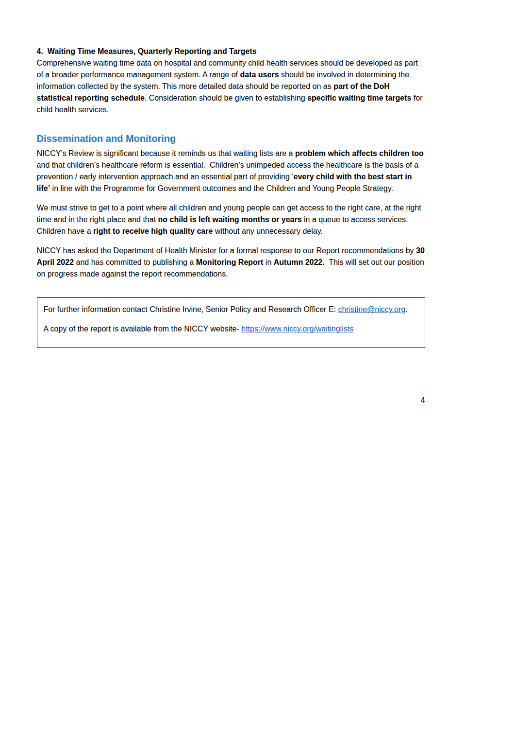4. Waiting Time Measures, Quarterly Reporting and Targets
Comprehensive waiting time data on hospital and community child health services should be developed as part of a broader performance management system. A range of data users should be involved in determining the information collected by the system. This more detailed data should be reported on as part of the DoH statistical reporting schedule. Consideration should be given to establishing specific waiting time targets for child health services.
Dissemination and Monitoring
NICCY’s Review is significant because it reminds us that waiting lists are a problem which affects children too and that children’s healthcare reform is essential. Children’s unimpeded access the healthcare is the basis of a prevention / early intervention approach and an essential part of providing ‘every child with the best start in life’ in line with the Programme for Government outcomes and the Children and Young People Strategy.
We must strive to get to a point where all children and young people can get access to the right care, at the right time and in the right place and that no child is left waiting months or years in a queue to access services. Children have a right to receive high quality care without any unnecessary delay.
NICCY has asked the Department of Health Minister for a formal response to our Report recommendations by 30 April 2022 and has committed to publishing a Monitoring Report in Autumn 2022. This will set out our position on progress made against the report recommendations.
For further information contact Christine Irvine, Senior Policy and Research Officer E: christine@niccy.org.
A copy of the report is available from the NICCY website- https://www.niccy.org/waitinglists
4